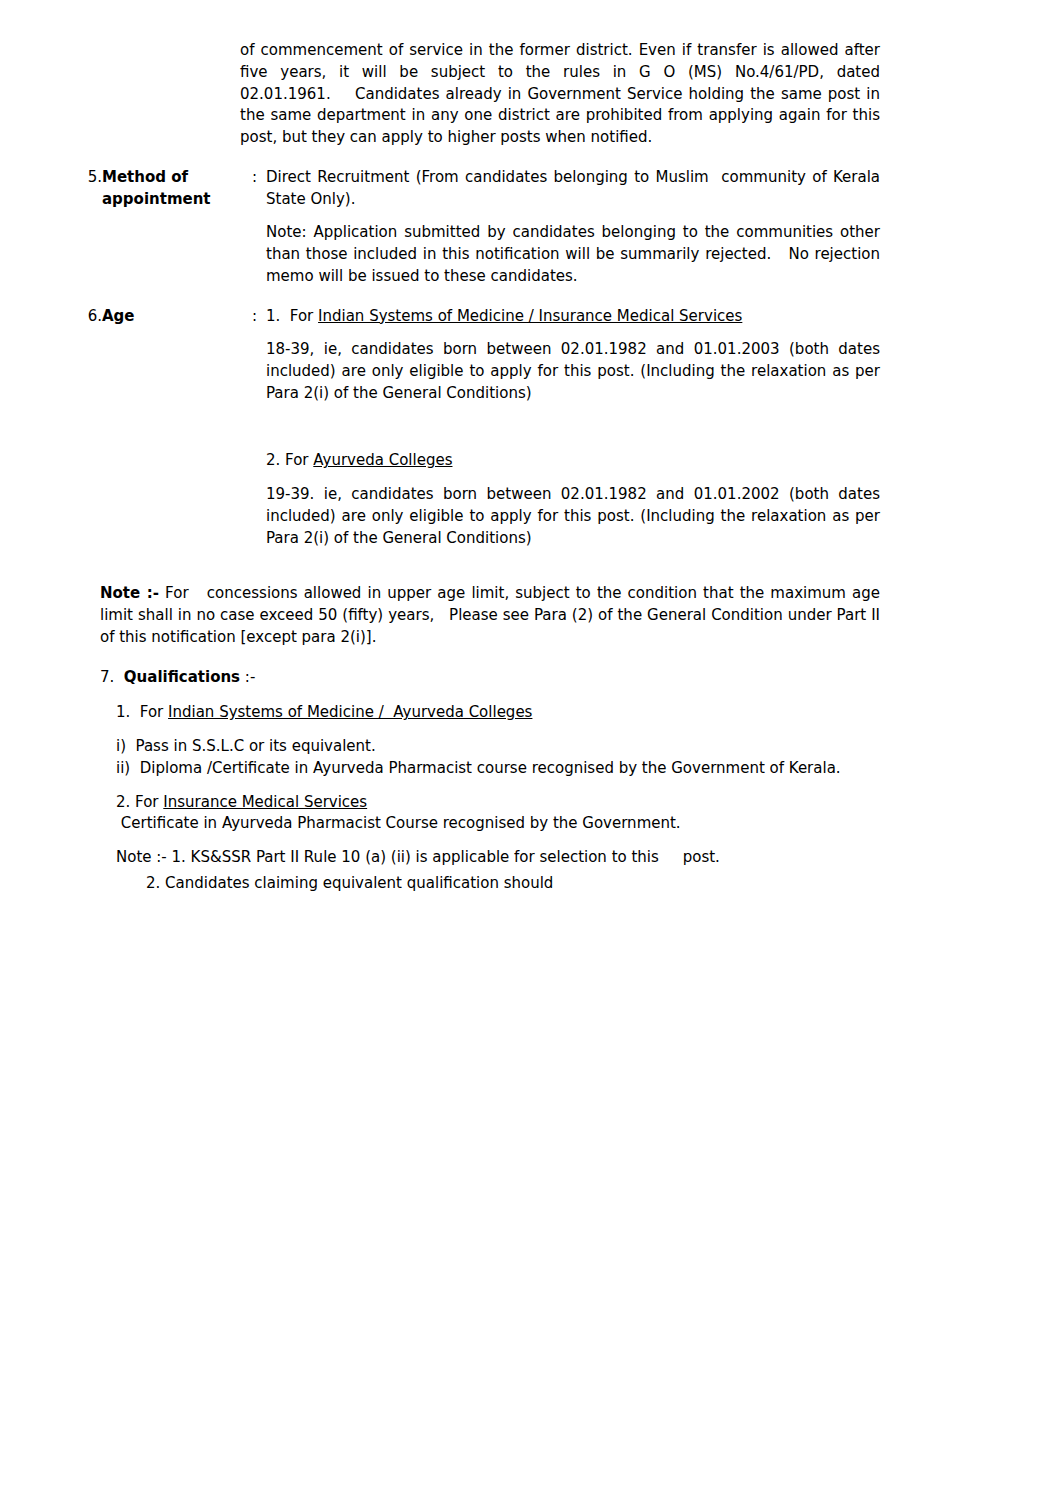of commencement of service in the former district. Even if transfer is allowed after five years, it will be subject to the rules in G O (MS) No.4/61/PD, dated 02.01.1961. Candidates already in Government Service holding the same post in the same department in any one district are prohibited from applying again for this post, but they can apply to higher posts when notified.
| 5. | Method of appointment | : | Direct Recruitment (From candidates belonging to Muslim community of Kerala State Only). Note: Application submitted by candidates belonging to the communities other than those included in this notification will be summarily rejected. No rejection memo will be issued to these candidates. |
| 6. | Age | : | 1. For Indian Systems of Medicine / Insurance Medical Services 18-39, ie, candidates born between 02.01.1982 and 01.01.2003 (both dates included) are only eligible to apply for this post. (Including the relaxation as per Para 2(i) of the General Conditions) 2. For Ayurveda Colleges 19-39. ie, candidates born between 02.01.1982 and 01.01.2002 (both dates included) are only eligible to apply for this post. (Including the relaxation as per Para 2(i) of the General Conditions) |
Note :- For concessions allowed in upper age limit, subject to the condition that the maximum age limit shall in no case exceed 50 (fifty) years, Please see Para (2) of the General Condition under Part II of this notification [except para 2(i)].
7. Qualifications :-
1. For Indian Systems of Medicine / Ayurveda Colleges
i) Pass in S.S.L.C or its equivalent.
ii) Diploma /Certificate in Ayurveda Pharmacist course recognised by the Government of Kerala.
2. For Insurance Medical Services
Certificate in Ayurveda Pharmacist Course recognised by the Government.
Note :- 1. KS&SSR Part II Rule 10 (a) (ii) is applicable for selection to this post.
2. Candidates claiming equivalent qualification should